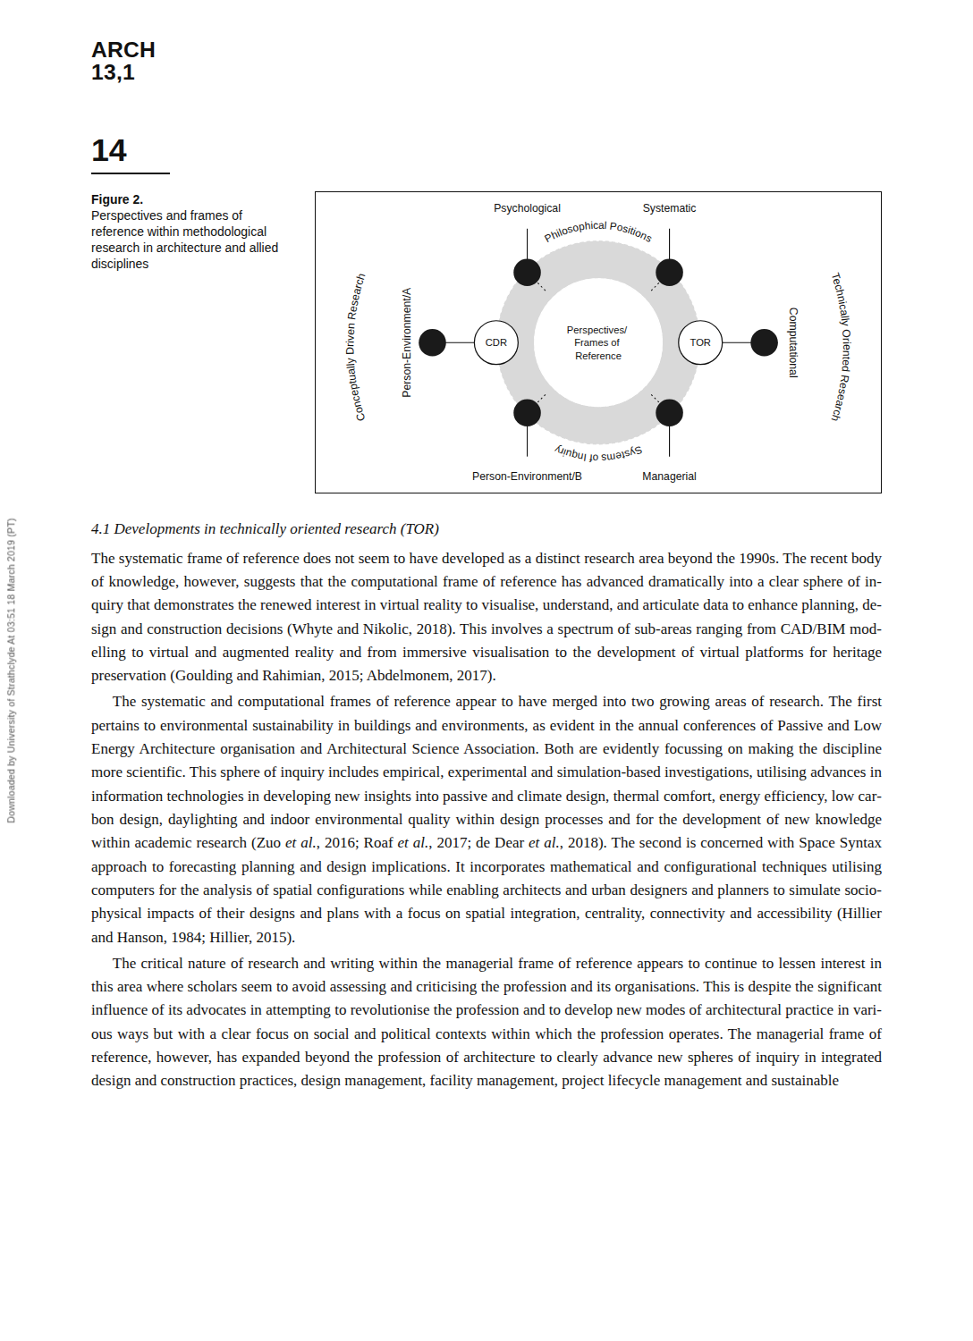Downloaded by University of Strathclyde At 03:51 18 March 2019 (PT)
ARCH13,1
14
Figure 2. Perspectives and frames of reference within methodological research in architecture and allied disciplines
Diagram of perspectives and frames of reference A central ring labelled "Perspectives/Frames of Reference" with an inner circle. Two nodes on the ring are labelled CDR (left) and TOR (right). Arcs across the top read "Philosophical Positions" and across the bottom "Systems of Inquiry". Four outer filled circles connect by lines to labels: Psychological (top left), Systematic (top right), Person-Environment/B (bottom left), Managerial (bottom right). Two further filled circles sit left and right, labelled Person-Environment/A and Computational. Curved outer labels read "Conceptually Driven Research" on the left and "Technically Oriented Research" on the right. CDR TOR Perspectives/ Frames of Reference Philosophical Positions Systems of Inquiry Conceptually Driven Research Technically Oriented Research Psychological Systematic Person-Environment/B Managerial Person-Environment/A Computational
4.1 Developments in technically oriented research (TOR)
The systematic frame of reference does not seem to have developed as a distinct research area beyond the 1990s. The recent body of knowledge, however, suggests that the computational frame of reference has advanced dramatically into a clear sphere of inquiry that demonstrates the renewed interest in virtual reality to visualise, understand, and articulate data to enhance planning, design and construction decisions (Whyte and Nikolic, 2018). This involves a spectrum of sub-areas ranging from CAD/BIM modelling to virtual and augmented reality and from immersive visualisation to the development of virtual platforms for heritage preservation (Goulding and Rahimian, 2015; Abdelmonem, 2017).
The systematic and computational frames of reference appear to have merged into two growing areas of research. The first pertains to environmental sustainability in buildings and environments, as evident in the annual conferences of Passive and Low Energy Architecture organisation and Architectural Science Association. Both are evidently focussing on making the discipline more scientific. This sphere of inquiry includes empirical, experimental and simulation-based investigations, utilising advances in information technologies in developing new insights into passive and climate design, thermal comfort, energy efficiency, low carbon design, daylighting and indoor environmental quality within design processes and for the development of new knowledge within academic research (Zuo et al., 2016; Roaf et al., 2017; de Dear et al., 2018). The second is concerned with Space Syntax approach to forecasting planning and design implications. It incorporates mathematical and configurational techniques utilising computers for the analysis of spatial configurations while enabling architects and urban designers and planners to simulate socio-physical impacts of their designs and plans with a focus on spatial integration, centrality, connectivity and accessibility (Hillier and Hanson, 1984; Hillier, 2015).
The critical nature of research and writing within the managerial frame of reference appears to continue to lessen interest in this area where scholars seem to avoid assessing and criticising the profession and its organisations. This is despite the significant influence of its advocates in attempting to revolutionise the profession and to develop new modes of architectural practice in various ways but with a clear focus on social and political contexts within which the profession operates. The managerial frame of reference, however, has expanded beyond the profession of architecture to clearly advance new spheres of inquiry in integrated design and construction practices, design management, facility management, project lifecycle management and sustainable